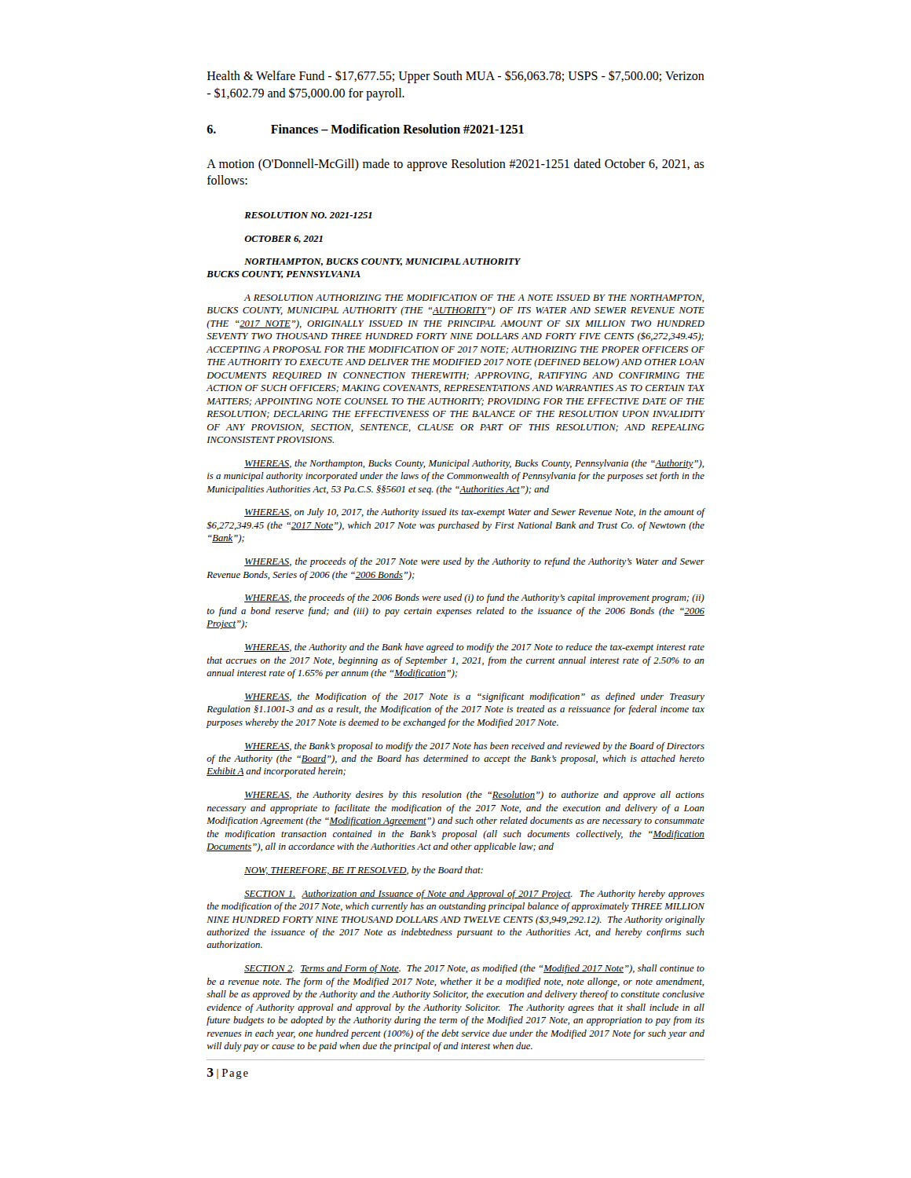Health & Welfare Fund - $17,677.55; Upper South MUA - $56,063.78; USPS - $7,500.00; Verizon - $1,602.79 and $75,000.00 for payroll.
6. Finances – Modification Resolution #2021-1251
A motion (O'Donnell-McGill) made to approve Resolution #2021-1251 dated October 6, 2021, as follows:
RESOLUTION NO. 2021-1251
OCTOBER 6, 2021
NORTHAMPTON, BUCKS COUNTY, MUNICIPAL AUTHORITY
BUCKS COUNTY, PENNSYLVANIA
A RESOLUTION AUTHORIZING THE MODIFICATION OF THE A NOTE ISSUED BY THE NORTHAMPTON, BUCKS COUNTY, MUNICIPAL AUTHORITY (THE “AUTHORITY”) OF ITS WATER AND SEWER REVENUE NOTE (THE “2017 NOTE”), ORIGINALLY ISSUED IN THE PRINCIPAL AMOUNT OF SIX MILLION TWO HUNDRED SEVENTY TWO THOUSAND THREE HUNDRED FORTY NINE DOLLARS AND FORTY FIVE CENTS ($6,272,349.45); ACCEPTING A PROPOSAL FOR THE MODIFICATION OF 2017 NOTE; AUTHORIZING THE PROPER OFFICERS OF THE AUTHORITY TO EXECUTE AND DELIVER THE MODIFIED 2017 NOTE (DEFINED BELOW) AND OTHER LOAN DOCUMENTS REQUIRED IN CONNECTION THEREWITH; APPROVING, RATIFYING AND CONFIRMING THE ACTION OF SUCH OFFICERS; MAKING COVENANTS, REPRESENTATIONS AND WARRANTIES AS TO CERTAIN TAX MATTERS; APPOINTING NOTE COUNSEL TO THE AUTHORITY; PROVIDING FOR THE EFFECTIVE DATE OF THE RESOLUTION; DECLARING THE EFFECTIVENESS OF THE BALANCE OF THE RESOLUTION UPON INVALIDITY OF ANY PROVISION, SECTION, SENTENCE, CLAUSE OR PART OF THIS RESOLUTION; AND REPEALING INCONSISTENT PROVISIONS.
WHEREAS, the Northampton, Bucks County, Municipal Authority, Bucks County, Pennsylvania (the “Authority”), is a municipal authority incorporated under the laws of the Commonwealth of Pennsylvania for the purposes set forth in the Municipalities Authorities Act, 53 Pa.C.S. §§5601 et seq. (the “Authorities Act”); and
WHEREAS, on July 10, 2017, the Authority issued its tax-exempt Water and Sewer Revenue Note, in the amount of $6,272,349.45 (the “2017 Note”), which 2017 Note was purchased by First National Bank and Trust Co. of Newtown (the “Bank”);
WHEREAS, the proceeds of the 2017 Note were used by the Authority to refund the Authority’s Water and Sewer Revenue Bonds, Series of 2006 (the “2006 Bonds”);
WHEREAS, the proceeds of the 2006 Bonds were used (i) to fund the Authority’s capital improvement program; (ii) to fund a bond reserve fund; and (iii) to pay certain expenses related to the issuance of the 2006 Bonds (the “2006 Project”);
WHEREAS, the Authority and the Bank have agreed to modify the 2017 Note to reduce the tax-exempt interest rate that accrues on the 2017 Note, beginning as of September 1, 2021, from the current annual interest rate of 2.50% to an annual interest rate of 1.65% per annum (the “Modification”);
WHEREAS, the Modification of the 2017 Note is a “significant modification” as defined under Treasury Regulation §1.1001-3 and as a result, the Modification of the 2017 Note is treated as a reissuance for federal income tax purposes whereby the 2017 Note is deemed to be exchanged for the Modified 2017 Note.
WHEREAS, the Bank’s proposal to modify the 2017 Note has been received and reviewed by the Board of Directors of the Authority (the “Board”), and the Board has determined to accept the Bank’s proposal, which is attached hereto Exhibit A and incorporated herein;
WHEREAS, the Authority desires by this resolution (the “Resolution”) to authorize and approve all actions necessary and appropriate to facilitate the modification of the 2017 Note, and the execution and delivery of a Loan Modification Agreement (the “Modification Agreement”) and such other related documents as are necessary to consummate the modification transaction contained in the Bank’s proposal (all such documents collectively, the “Modification Documents”), all in accordance with the Authorities Act and other applicable law; and
NOW, THEREFORE, BE IT RESOLVED, by the Board that:
SECTION 1. Authorization and Issuance of Note and Approval of 2017 Project. The Authority hereby approves the modification of the 2017 Note, which currently has an outstanding principal balance of approximately THREE MILLION NINE HUNDRED FORTY NINE THOUSAND DOLLARS AND TWELVE CENTS ($3,949,292.12). The Authority originally authorized the issuance of the 2017 Note as indebtedness pursuant to the Authorities Act, and hereby confirms such authorization.
SECTION 2. Terms and Form of Note. The 2017 Note, as modified (the “Modified 2017 Note”), shall continue to be a revenue note. The form of the Modified 2017 Note, whether it be a modified note, note allonge, or note amendment, shall be as approved by the Authority and the Authority Solicitor, the execution and delivery thereof to constitute conclusive evidence of Authority approval and approval by the Authority Solicitor. The Authority agrees that it shall include in all future budgets to be adopted by the Authority during the term of the Modified 2017 Note, an appropriation to pay from its revenues in each year, one hundred percent (100%) of the debt service due under the Modified 2017 Note for such year and will duly pay or cause to be paid when due the principal of and interest when due.
3 | Page